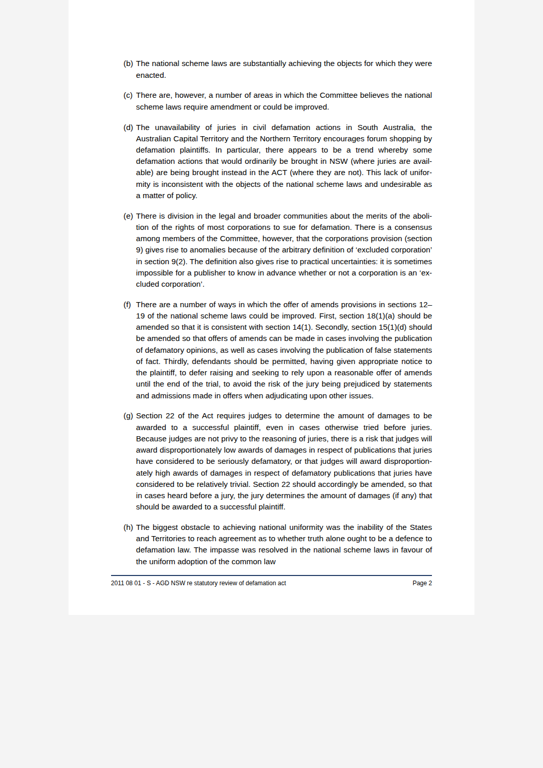(b) The national scheme laws are substantially achieving the objects for which they were enacted.
(c) There are, however, a number of areas in which the Committee believes the national scheme laws require amendment or could be improved.
(d) The unavailability of juries in civil defamation actions in South Australia, the Australian Capital Territory and the Northern Territory encourages forum shopping by defamation plaintiffs. In particular, there appears to be a trend whereby some defamation actions that would ordinarily be brought in NSW (where juries are available) are being brought instead in the ACT (where they are not). This lack of uniformity is inconsistent with the objects of the national scheme laws and undesirable as a matter of policy.
(e) There is division in the legal and broader communities about the merits of the abolition of the rights of most corporations to sue for defamation. There is a consensus among members of the Committee, however, that the corporations provision (section 9) gives rise to anomalies because of the arbitrary definition of ‘excluded corporation’ in section 9(2). The definition also gives rise to practical uncertainties: it is sometimes impossible for a publisher to know in advance whether or not a corporation is an ‘excluded corporation’.
(f) There are a number of ways in which the offer of amends provisions in sections 12–19 of the national scheme laws could be improved. First, section 18(1)(a) should be amended so that it is consistent with section 14(1). Secondly, section 15(1)(d) should be amended so that offers of amends can be made in cases involving the publication of defamatory opinions, as well as cases involving the publication of false statements of fact. Thirdly, defendants should be permitted, having given appropriate notice to the plaintiff, to defer raising and seeking to rely upon a reasonable offer of amends until the end of the trial, to avoid the risk of the jury being prejudiced by statements and admissions made in offers when adjudicating upon other issues.
(g) Section 22 of the Act requires judges to determine the amount of damages to be awarded to a successful plaintiff, even in cases otherwise tried before juries. Because judges are not privy to the reasoning of juries, there is a risk that judges will award disproportionately low awards of damages in respect of publications that juries have considered to be seriously defamatory, or that judges will award disproportionately high awards of damages in respect of defamatory publications that juries have considered to be relatively trivial. Section 22 should accordingly be amended, so that in cases heard before a jury, the jury determines the amount of damages (if any) that should be awarded to a successful plaintiff.
(h) The biggest obstacle to achieving national uniformity was the inability of the States and Territories to reach agreement as to whether truth alone ought to be a defence to defamation law. The impasse was resolved in the national scheme laws in favour of the uniform adoption of the common law
2011 08 01 - S - AGD NSW re statutory review of defamation act Page 2